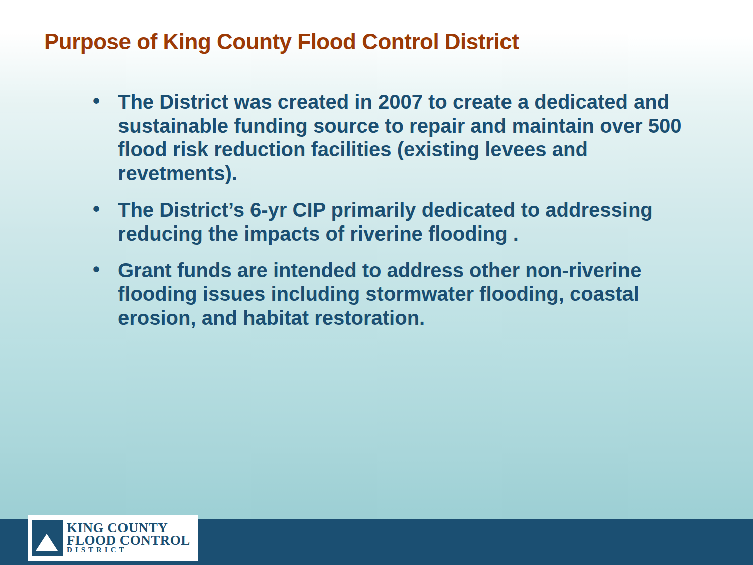Purpose of King County Flood Control District
The District was created in 2007 to create a dedicated and sustainable funding source to repair and maintain over 500 flood risk reduction facilities (existing levees and revetments).
The District’s 6-yr CIP primarily dedicated to addressing reducing the impacts of riverine flooding .
Grant funds are intended to address other non-riverine flooding issues including stormwater flooding, coastal erosion, and habitat restoration.
KING COUNTY
FLOOD CONTROL
DISTRICT